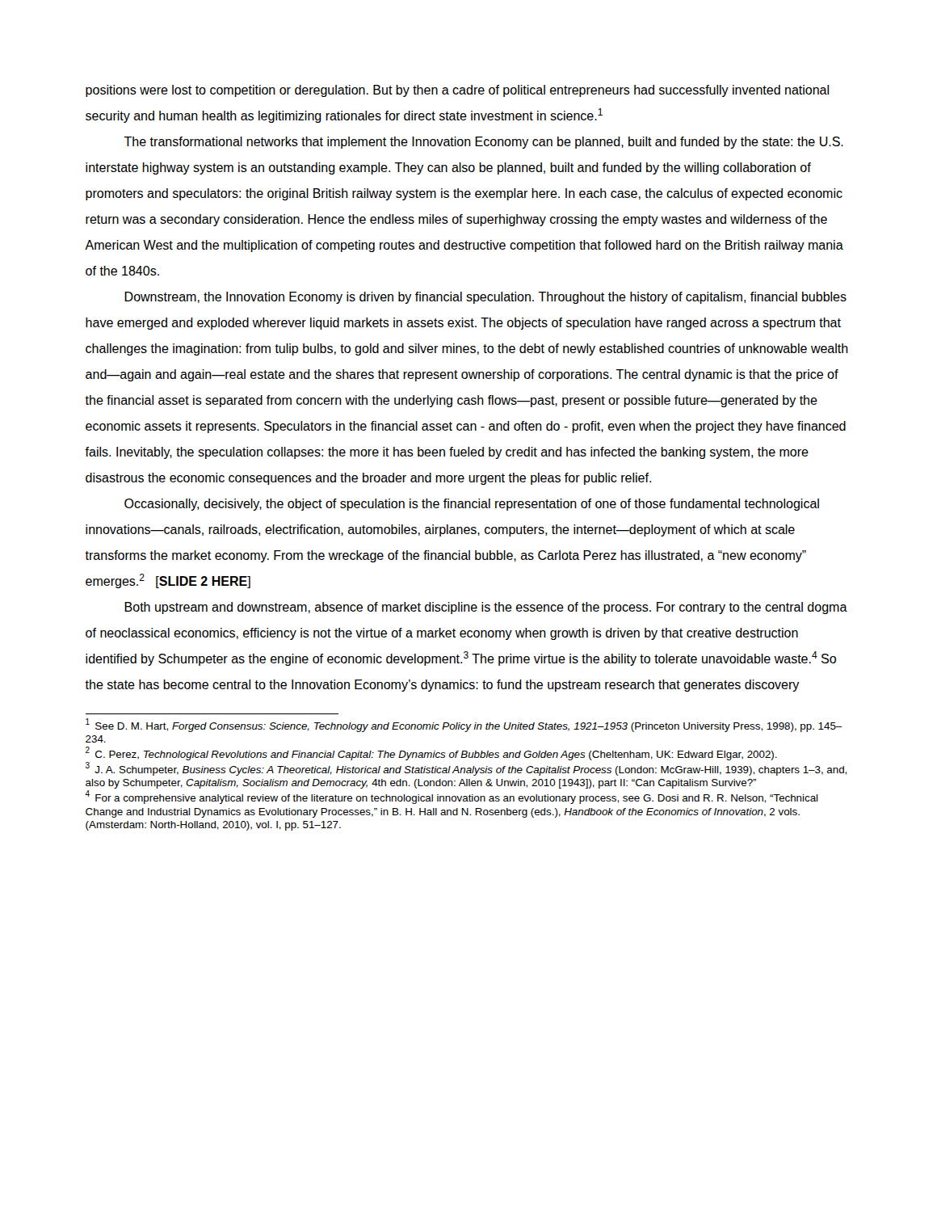positions were lost to competition or deregulation. But by then a cadre of political entrepreneurs had successfully invented national security and human health as legitimizing rationales for direct state investment in science.1
The transformational networks that implement the Innovation Economy can be planned, built and funded by the state: the U.S. interstate highway system is an outstanding example. They can also be planned, built and funded by the willing collaboration of promoters and speculators: the original British railway system is the exemplar here. In each case, the calculus of expected economic return was a secondary consideration. Hence the endless miles of superhighway crossing the empty wastes and wilderness of the American West and the multiplication of competing routes and destructive competition that followed hard on the British railway mania of the 1840s.
Downstream, the Innovation Economy is driven by financial speculation. Throughout the history of capitalism, financial bubbles have emerged and exploded wherever liquid markets in assets exist. The objects of speculation have ranged across a spectrum that challenges the imagination: from tulip bulbs, to gold and silver mines, to the debt of newly established countries of unknowable wealth and—again and again—real estate and the shares that represent ownership of corporations. The central dynamic is that the price of the financial asset is separated from concern with the underlying cash flows—past, present or possible future—generated by the economic assets it represents. Speculators in the financial asset can - and often do - profit, even when the project they have financed fails. Inevitably, the speculation collapses: the more it has been fueled by credit and has infected the banking system, the more disastrous the economic consequences and the broader and more urgent the pleas for public relief.
Occasionally, decisively, the object of speculation is the financial representation of one of those fundamental technological innovations—canals, railroads, electrification, automobiles, airplanes, computers, the internet—deployment of which at scale transforms the market economy. From the wreckage of the financial bubble, as Carlota Perez has illustrated, a “new economy” emerges.2 [SLIDE 2 HERE]
Both upstream and downstream, absence of market discipline is the essence of the process. For contrary to the central dogma of neoclassical economics, efficiency is not the virtue of a market economy when growth is driven by that creative destruction identified by Schumpeter as the engine of economic development.3 The prime virtue is the ability to tolerate unavoidable waste.4 So the state has become central to the Innovation Economy’s dynamics: to fund the upstream research that generates discovery
1 See D. M. Hart, Forged Consensus: Science, Technology and Economic Policy in the United States, 1921–1953 (Princeton University Press, 1998), pp. 145–234.
2 C. Perez, Technological Revolutions and Financial Capital: The Dynamics of Bubbles and Golden Ages (Cheltenham, UK: Edward Elgar, 2002).
3 J. A. Schumpeter, Business Cycles: A Theoretical, Historical and Statistical Analysis of the Capitalist Process (London: McGraw-Hill, 1939), chapters 1–3, and, also by Schumpeter, Capitalism, Socialism and Democracy, 4th edn. (London: Allen & Unwin, 2010 [1943]), part II: “Can Capitalism Survive?”
4 For a comprehensive analytical review of the literature on technological innovation as an evolutionary process, see G. Dosi and R. R. Nelson, “Technical Change and Industrial Dynamics as Evolutionary Processes,” in B. H. Hall and N. Rosenberg (eds.), Handbook of the Economics of Innovation, 2 vols. (Amsterdam: North-Holland, 2010), vol. I, pp. 51–127.